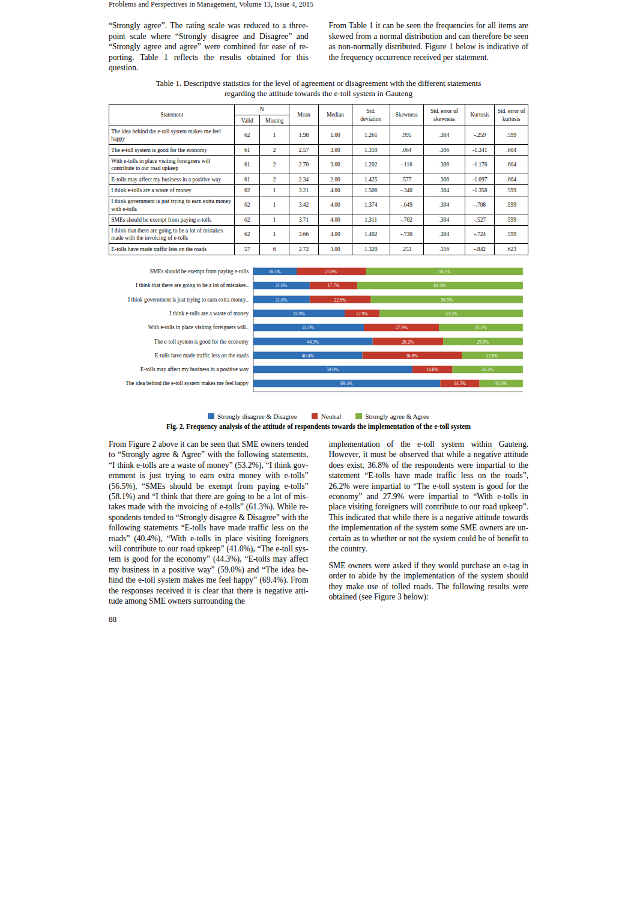Problems and Perspectives in Management, Volume 13, Issue 4, 2015
“Strongly agree”. The rating scale was reduced to a three-point scale where “Strongly disagree and Disagree” and “Strongly agree and agree” were combined for ease of reporting. Table 1 reflects the results obtained for this question.
From Table 1 it can be seen the frequencies for all items are skewed from a normal distribution and can therefore be seen as non-normally distributed. Figure 1 below is indicative of the frequency occurrence received per statement.
Table 1. Descriptive statistics for the level of agreement or disagreement with the different statements
regarding the attitude towards the e-toll system in Gauteng
| Statement | N | Mean | Median | Std. deviation | Skewness | Std. error of skewness | Kurtosis | Std. error of kurtosis |
| --- | --- | --- | --- | --- | --- | --- | --- | --- |
| Valid | Missing |
| The idea behind the e-toll system makes me feel happy | 62 | 1 | 1.98 | 1.00 | 1.261 | .995 | .304 | -.259 | .599 |
| The e-toll system is good for the economy | 61 | 2 | 2.57 | 3.00 | 1.310 | .064 | .306 | -1.341 | .604 |
| With e-tolls in place visiting foreigners will contribute to our road upkeep | 61 | 2 | 2.70 | 3.00 | 1.202 | -.116 | .306 | -1.176 | .604 |
| E-tolls may affect my business in a positive way | 61 | 2 | 2.34 | 2.00 | 1.425 | .577 | .306 | -1.097 | .604 |
| I think e-tolls are a waste of money | 62 | 1 | 3.21 | 4.00 | 1.506 | -.340 | .304 | -1.358 | .599 |
| I think government is just trying to earn extra money with e-tolls | 62 | 1 | 3.42 | 4.00 | 1.374 | -.649 | .304 | -.708 | .599 |
| SMEs should be exempt from paying e-tolls | 62 | 1 | 3.71 | 4.00 | 1.311 | -.702 | .304 | -.527 | .599 |
| I think that there are going to be a lot of mistakes made with the invoicing of e-tolls | 62 | 1 | 3.66 | 4.00 | 1.402 | -.730 | .304 | -.724 | .599 |
| E-tolls have made traffic less on the roads | 57 | 6 | 2.72 | 3.00 | 1.320 | .253 | .316 | -.842 | .623 |
SMEs should be exempt from paying e-tolls I think that there are going to be a lot of mistakes.. I think government is just trying to earn extra money.. I think e-tolls are a waste of money With e-tolls in place visiting foreigners will.. The e-toll system is good for the economy E-tolls have made traffic less on the roads E-tolls may affect my business in a positive way The idea behind the e-toll system makes me feel happy 16.1% 25.8% 58.1% 21.0% 17.7% 61.3% 21.0% 22.6% 56.5% 33.9% 12.9% 53.2% 41.0% 27.9% 31.1% 44.3% 26.2% 29.5% 40.4% 36.8% 22.8% 59.0% 14.8% 26.2% 69.4% 14.5% 16.1%
Strongly disagree & Disagree
Neutral
Strongly agree & Agree
Fig. 2. Frequency analysis of the attitude of respondents towards the implementation of the e-toll system
From Figure 2 above it can be seen that SME owners tended to “Strongly agree & Agree” with the following statements, “I think e-tolls are a waste of money” (53.2%), “I think government is just trying to earn extra money with e-tolls” (56.5%), “SMEs should be exempt from paying e-tolls” (58.1%) and “I think that there are going to be a lot of mistakes made with the invoicing of e-tolls” (61.3%). While respondents tended to “Strongly disagree & Disagree” with the following statements “E-tolls have made traffic less on the roads” (40.4%), “With e-tolls in place visiting foreigners will contribute to our road upkeep” (41.0%), “The e-toll system is good for the economy” (44.3%), “E-tolls may affect my business in a positive way” (59.0%) and “The idea behind the e-toll system makes me feel happy” (69.4%). From the responses received it is clear that there is negative attitude among SME owners surrounding the
implementation of the e-toll system within Gauteng. However, it must be observed that while a negative attitude does exist, 36.8% of the respondents were impartial to the statement “E-tolls have made traffic less on the roads”, 26.2% were impartial to “The e-toll system is good for the economy” and 27.9% were impartial to “With e-tolls in place visiting foreigners will contribute to our road upkeep”. This indicated that while there is a negative attitude towards the implementation of the system some SME owners are uncertain as to whether or not the system could be of benefit to the country.
SME owners were asked if they would purchase an e-tag in order to abide by the implementation of the system should they make use of tolled roads. The following results were obtained (see Figure 3 below):
88